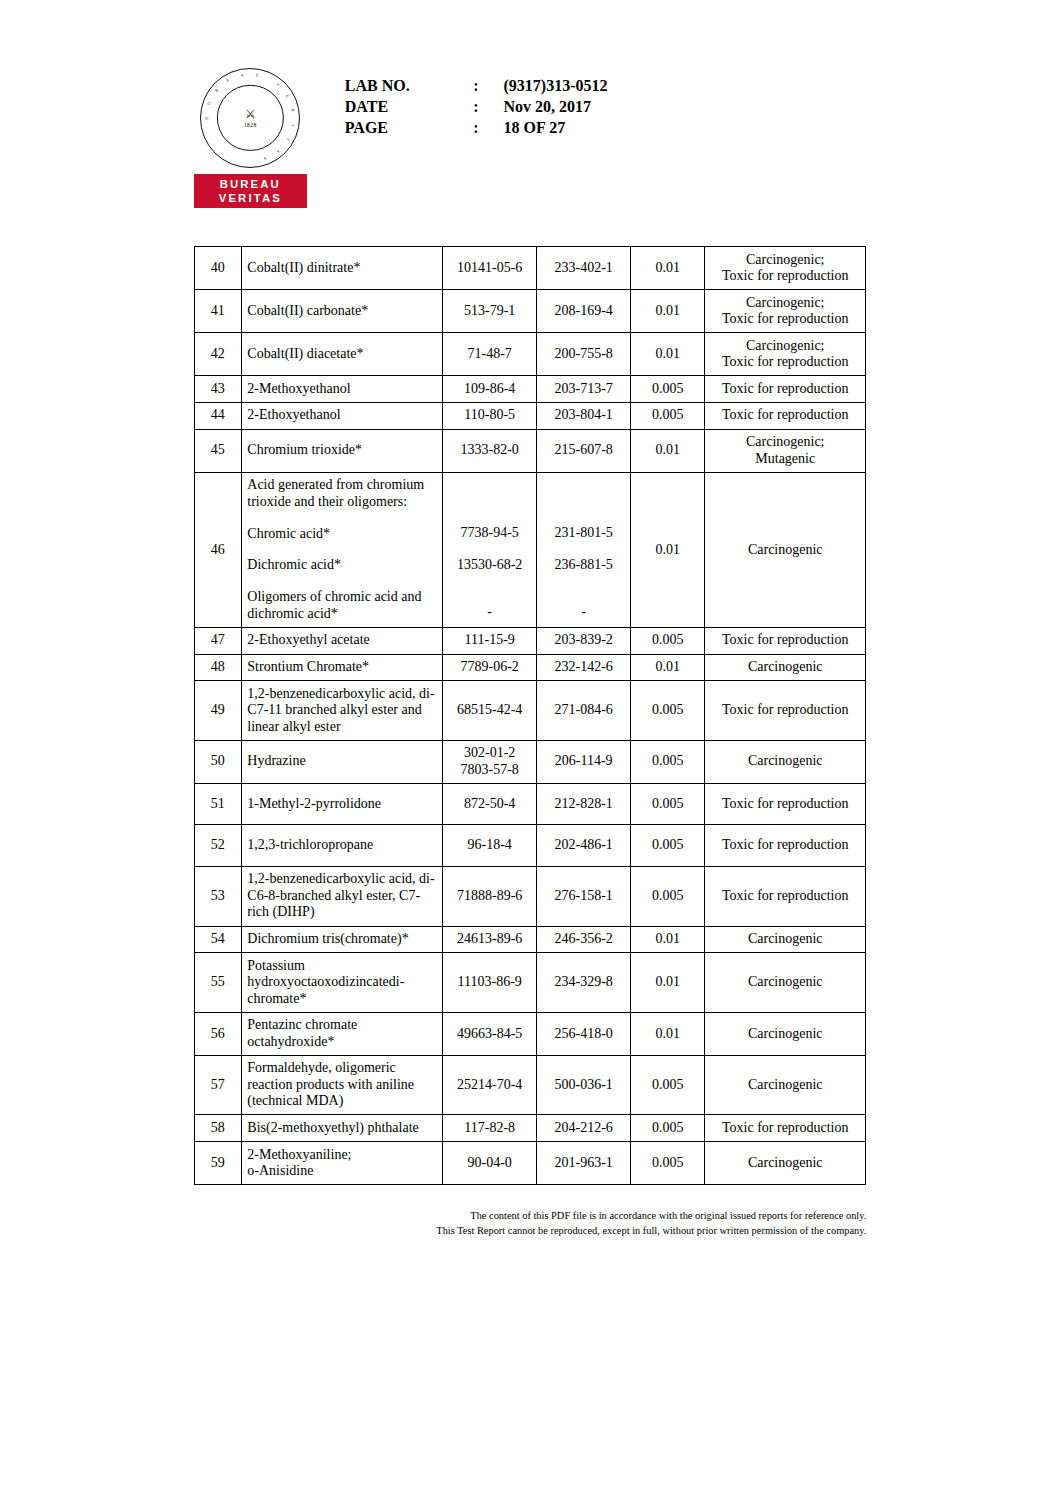B U R E A U V E R I T A S
⚔
1828
BUREAU
VERITAS
| LAB NO. | : | (9317)313-0512 |
| DATE | : | Nov 20, 2017 |
| PAGE | : | 18 OF 27 |
| 40 | Cobalt(II) dinitrate* | 10141-05-6 | 233-402-1 | 0.01 | Carcinogenic; Toxic for reproduction |
| 41 | Cobalt(II) carbonate* | 513-79-1 | 208-169-4 | 0.01 | Carcinogenic; Toxic for reproduction |
| 42 | Cobalt(II) diacetate* | 71-48-7 | 200-755-8 | 0.01 | Carcinogenic; Toxic for reproduction |
| 43 | 2-Methoxyethanol | 109-86-4 | 203-713-7 | 0.005 | Toxic for reproduction |
| 44 | 2-Ethoxyethanol | 110-80-5 | 203-804-1 | 0.005 | Toxic for reproduction |
| 45 | Chromium trioxide* | 1333-82-0 | 215-607-8 | 0.01 | Carcinogenic; Mutagenic |
| 46 | Acid generated from chromium trioxide and their oligomers: Chromic acid* Dichromic acid* Oligomers of chromic acid and dichromic acid* | 7738-94-5 13530-68-2 - | 231-801-5 236-881-5 - | 0.01 | Carcinogenic |
| 47 | 2-Ethoxyethyl acetate | 111-15-9 | 203-839-2 | 0.005 | Toxic for reproduction |
| 48 | Strontium Chromate* | 7789-06-2 | 232-142-6 | 0.01 | Carcinogenic |
| 49 | 1,2-benzenedicarboxylic acid, di-C7-11 branched alkyl ester and linear alkyl ester | 68515-42-4 | 271-084-6 | 0.005 | Toxic for reproduction |
| 50 | Hydrazine | 302-01-2 7803-57-8 | 206-114-9 | 0.005 | Carcinogenic |
| 51 | 1-Methyl-2-pyrrolidone | 872-50-4 | 212-828-1 | 0.005 | Toxic for reproduction |
| 52 | 1,2,3-trichloropropane | 96-18-4 | 202-486-1 | 0.005 | Toxic for reproduction |
| 53 | 1,2-benzenedicarboxylic acid, di-C6-8-branched alkyl ester, C7-rich (DIHP) | 71888-89-6 | 276-158-1 | 0.005 | Toxic for reproduction |
| 54 | Dichromium tris(chromate)* | 24613-89-6 | 246-356-2 | 0.01 | Carcinogenic |
| 55 | Potassium hydroxyoctaoxodizincatedi-chromate* | 11103-86-9 | 234-329-8 | 0.01 | Carcinogenic |
| 56 | Pentazinc chromate octahydroxide* | 49663-84-5 | 256-418-0 | 0.01 | Carcinogenic |
| 57 | Formaldehyde, oligomeric reaction products with aniline (technical MDA) | 25214-70-4 | 500-036-1 | 0.005 | Carcinogenic |
| 58 | Bis(2-methoxyethyl) phthalate | 117-82-8 | 204-212-6 | 0.005 | Toxic for reproduction |
| 59 | 2-Methoxyaniline; o-Anisidine | 90-04-0 | 201-963-1 | 0.005 | Carcinogenic |
The content of this PDF file is in accordance with the original issued reports for reference only.
This Test Report cannot be reproduced, except in full, without prior written permission of the company.